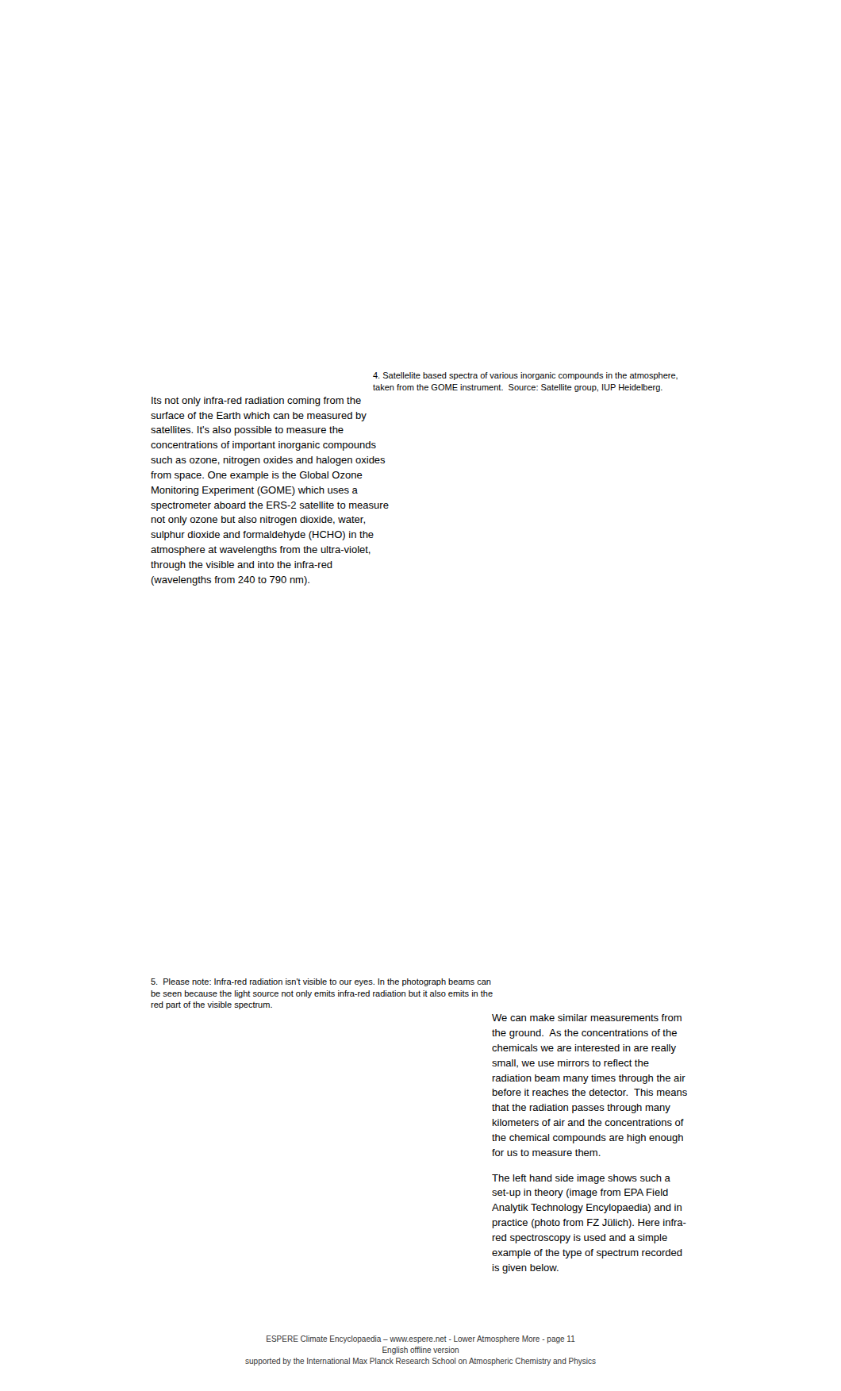4. Satellelite based spectra of various inorganic compounds in the atmosphere, taken from the GOME instrument. Source: Satellite group, IUP Heidelberg.
Its not only infra-red radiation coming from the surface of the Earth which can be measured by satellites. It's also possible to measure the concentrations of important inorganic compounds such as ozone, nitrogen oxides and halogen oxides from space. One example is the Global Ozone Monitoring Experiment (GOME) which uses a spectrometer aboard the ERS-2 satellite to measure not only ozone but also nitrogen dioxide, water, sulphur dioxide and formaldehyde (HCHO) in the atmosphere at wavelengths from the ultra-violet, through the visible and into the infra-red (wavelengths from 240 to 790 nm).
5. Please note: Infra-red radiation isn't visible to our eyes. In the photograph beams can be seen because the light source not only emits infra-red radiation but it also emits in the red part of the visible spectrum.
We can make similar measurements from the ground. As the concentrations of the chemicals we are interested in are really small, we use mirrors to reflect the radiation beam many times through the air before it reaches the detector. This means that the radiation passes through many kilometers of air and the concentrations of the chemical compounds are high enough for us to measure them.
The left hand side image shows such a set-up in theory (image from EPA Field Analytik Technology Encylopaedia) and in practice (photo from FZ Jülich). Here infra-red spectroscopy is used and a simple example of the type of spectrum recorded is given below.
ESPERE Climate Encyclopaedia – www.espere.net - Lower Atmosphere More - page 11
English offline version
supported by the International Max Planck Research School on Atmospheric Chemistry and Physics